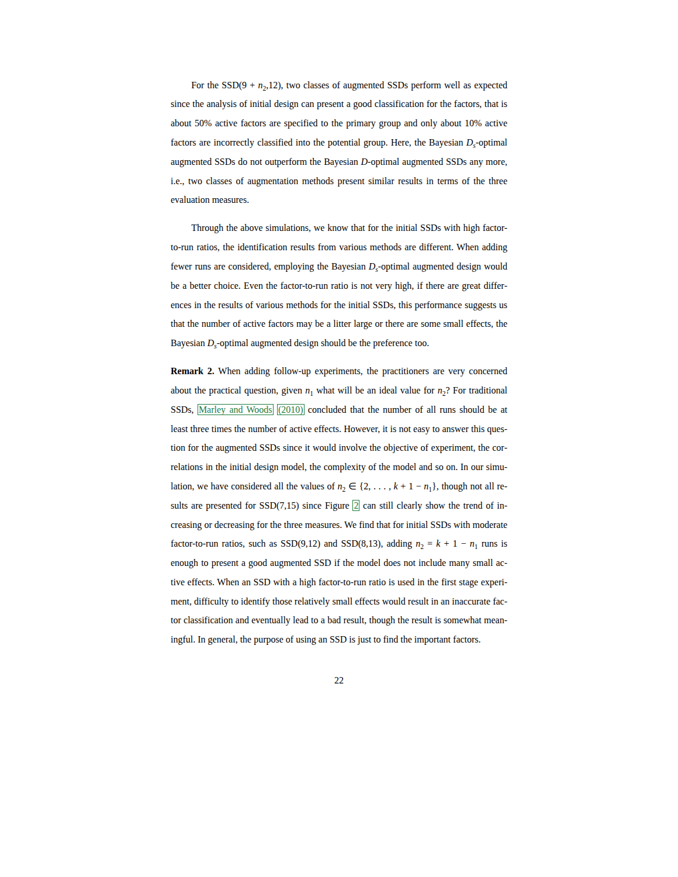For the SSD(9 + n2,12), two classes of augmented SSDs perform well as expected since the analysis of initial design can present a good classification for the factors, that is about 50% active factors are specified to the primary group and only about 10% active factors are incorrectly classified into the potential group. Here, the Bayesian Ds-optimal augmented SSDs do not outperform the Bayesian D-optimal augmented SSDs any more, i.e., two classes of augmentation methods present similar results in terms of the three evaluation measures.
Through the above simulations, we know that for the initial SSDs with high factor-to-run ratios, the identification results from various methods are different. When adding fewer runs are considered, employing the Bayesian Ds-optimal augmented design would be a better choice. Even the factor-to-run ratio is not very high, if there are great differences in the results of various methods for the initial SSDs, this performance suggests us that the number of active factors may be a litter large or there are some small effects, the Bayesian Ds-optimal augmented design should be the preference too.
Remark 2. When adding follow-up experiments, the practitioners are very concerned about the practical question, given n1 what will be an ideal value for n2? For traditional SSDs, Marley and Woods (2010) concluded that the number of all runs should be at least three times the number of active effects. However, it is not easy to answer this question for the augmented SSDs since it would involve the objective of experiment, the correlations in the initial design model, the complexity of the model and so on. In our simulation, we have considered all the values of n2 ∈ {2, . . . , k + 1 − n1}, though not all results are presented for SSD(7,15) since Figure 2 can still clearly show the trend of increasing or decreasing for the three measures. We find that for initial SSDs with moderate factor-to-run ratios, such as SSD(9,12) and SSD(8,13), adding n2 = k + 1 − n1 runs is enough to present a good augmented SSD if the model does not include many small active effects. When an SSD with a high factor-to-run ratio is used in the first stage experiment, difficulty to identify those relatively small effects would result in an inaccurate factor classification and eventually lead to a bad result, though the result is somewhat meaningful. In general, the purpose of using an SSD is just to find the important factors.
22